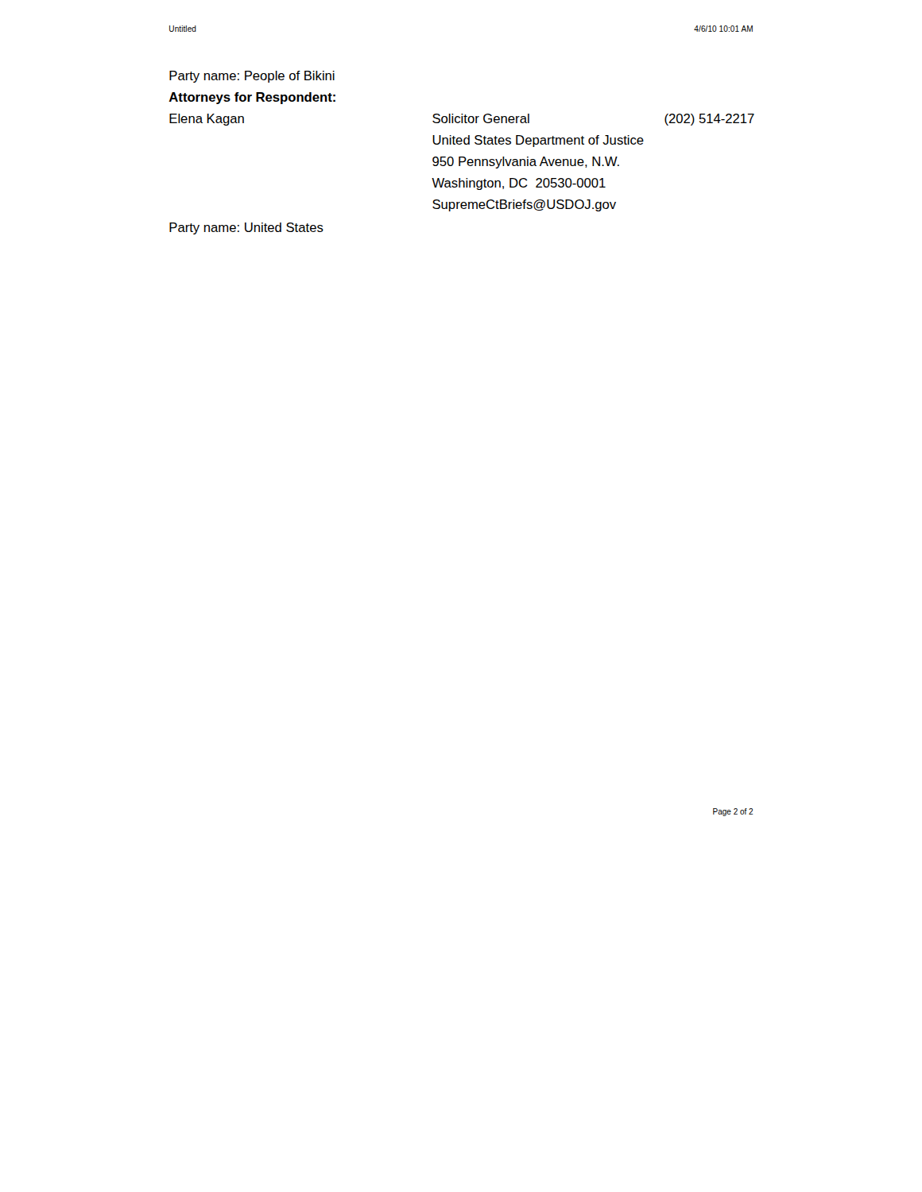Untitled 4/6/10 10:01 AM
Party name: People of Bikini
Attorneys for Respondent:
Elena Kagan
Solicitor General
United States Department of Justice
950 Pennsylvania Avenue, N.W.
Washington, DC 20530-0001
SupremeCtBriefs@USDOJ.gov
(202) 514-2217
Party name: United States
Page 2 of 2